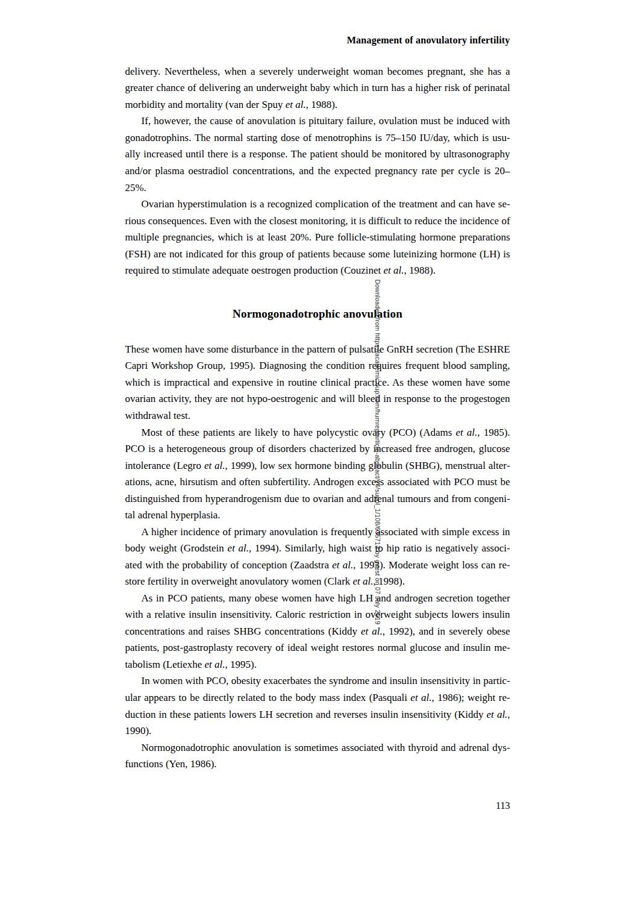Management of anovulatory infertility
delivery. Nevertheless, when a severely underweight woman becomes pregnant, she has a greater chance of delivering an underweight baby which in turn has a higher risk of perinatal morbidity and mortality (van der Spuy et al., 1988).
If, however, the cause of anovulation is pituitary failure, ovulation must be induced with gonadotrophins. The normal starting dose of menotrophins is 75–150 IU/day, which is usually increased until there is a response. The patient should be monitored by ultrasonography and/or plasma oestradiol concentrations, and the expected pregnancy rate per cycle is 20–25%.
Ovarian hyperstimulation is a recognized complication of the treatment and can have serious consequences. Even with the closest monitoring, it is difficult to reduce the incidence of multiple pregnancies, which is at least 20%. Pure follicle-stimulating hormone preparations (FSH) are not indicated for this group of patients because some luteinizing hormone (LH) is required to stimulate adequate oestrogen production (Couzinet et al., 1988).
Normogonadotrophic anovulation
These women have some disturbance in the pattern of pulsatile GnRH secretion (The ESHRE Capri Workshop Group, 1995). Diagnosing the condition requires frequent blood sampling, which is impractical and expensive in routine clinical practice. As these women have some ovarian activity, they are not hypo-oestrogenic and will bleed in response to the progestogen withdrawal test.
Most of these patients are likely to have polycystic ovary (PCO) (Adams et al., 1985). PCO is a heterogeneous group of disorders chacterized by increased free androgen, glucose intolerance (Legro et al., 1999), low sex hormone binding globulin (SHBG), menstrual alterations, acne, hirsutism and often subfertility. Androgen excess associated with PCO must be distinguished from hyperandrogenism due to ovarian and adrenal tumours and from congenital adrenal hyperplasia.
A higher incidence of primary anovulation is frequently associated with simple excess in body weight (Grodstein et al., 1994). Similarly, high waist to hip ratio is negatively associated with the probability of conception (Zaadstra et al., 1993). Moderate weight loss can restore fertility in overweight anovulatory women (Clark et al., 1998).
As in PCO patients, many obese women have high LH and androgen secretion together with a relative insulin insensitivity. Caloric restriction in overweight subjects lowers insulin concentrations and raises SHBG concentrations (Kiddy et al., 1992), and in severely obese patients, post-gastroplasty recovery of ideal weight restores normal glucose and insulin metabolism (Letiexhe et al., 1995).
In women with PCO, obesity exacerbates the syndrome and insulin insensitivity in particular appears to be directly related to the body mass index (Pasquali et al., 1986); weight reduction in these patients lowers LH secretion and reverses insulin insensitivity (Kiddy et al., 1990).
Normogonadotrophic anovulation is sometimes associated with thyroid and adrenal dysfunctions (Yen, 1986).
Downloaded from https://academic.oup.com/humrep/article-abstract/14/suppl_1/108/635713 by guest on 07 July 2019
113